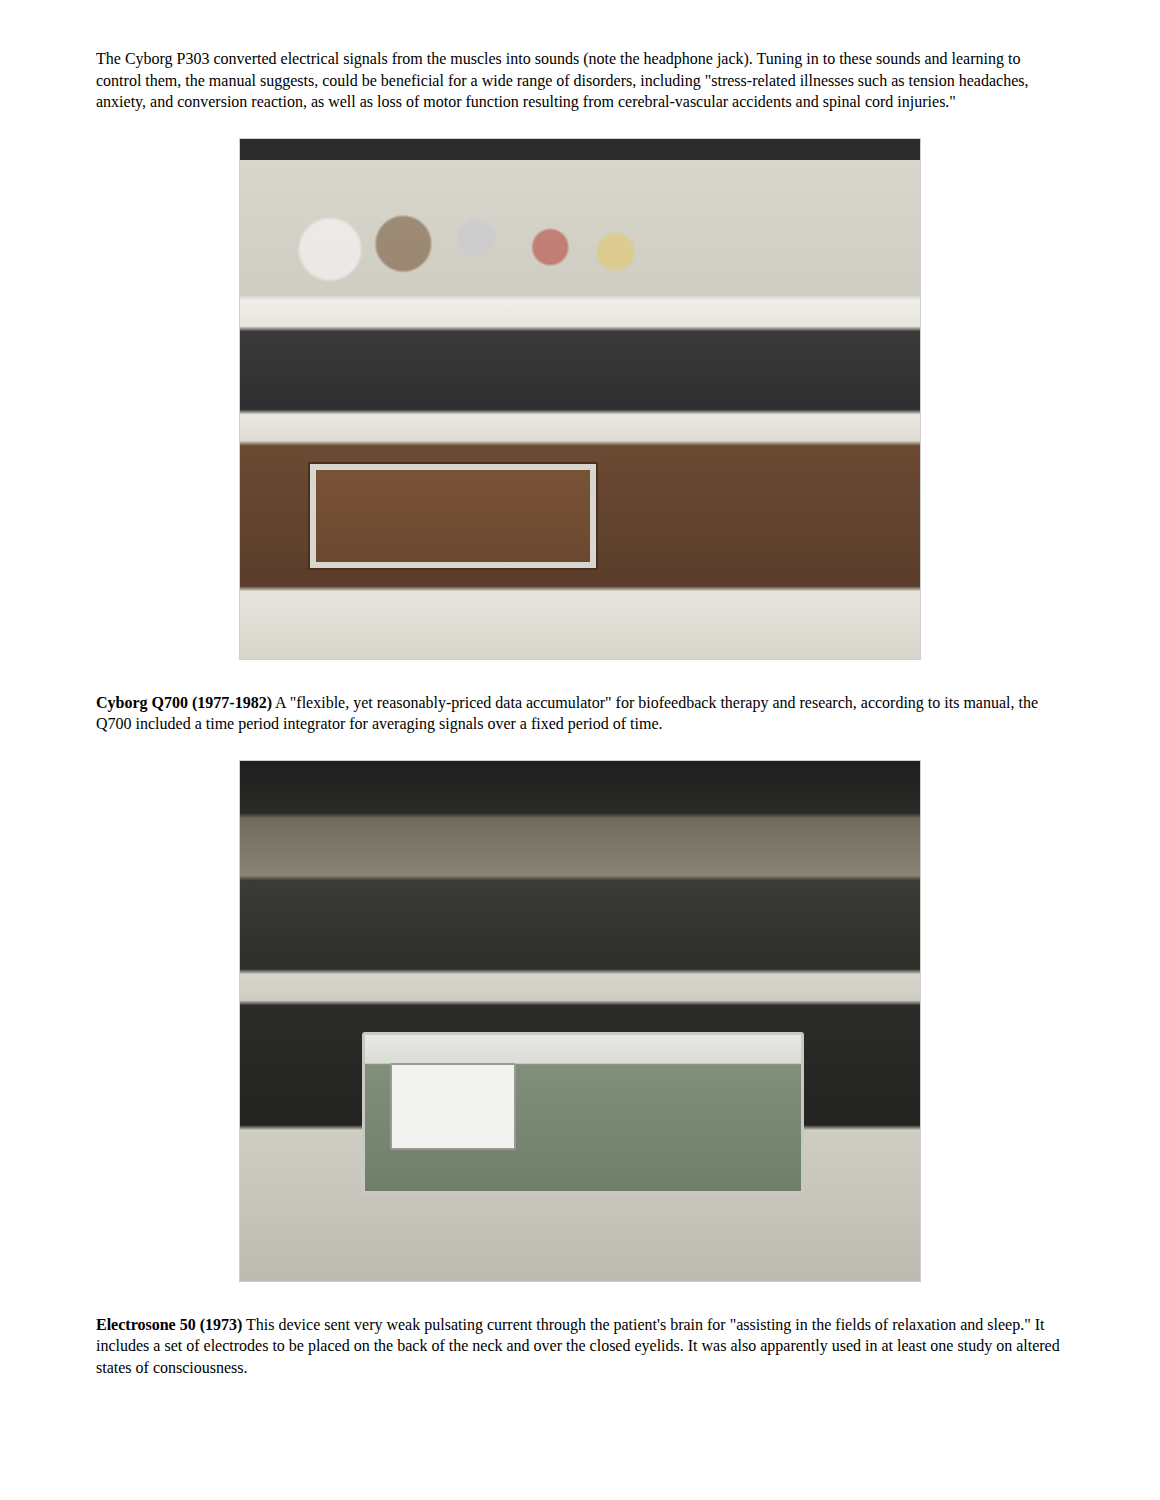The Cyborg P303 converted electrical signals from the muscles into sounds (note the headphone jack). Tuning in to these sounds and learning to control them, the manual suggests, could be beneficial for a wide range of disorders, including "stress-related illnesses such as tension headaches, anxiety, and conversion reaction, as well as loss of motor function resulting from cerebral-vascular accidents and spinal cord injuries."
Cyborg Q700 (1977-1982) A "flexible, yet reasonably-priced data accumulator" for biofeedback therapy and research, according to its manual, the Q700 included a time period integrator for averaging signals over a fixed period of time.
Electrosone 50 (1973) This device sent very weak pulsating current through the patient's brain for "assisting in the fields of relaxation and sleep." It includes a set of electrodes to be placed on the back of the neck and over the closed eyelids. It was also apparently used in at least one study on altered states of consciousness.